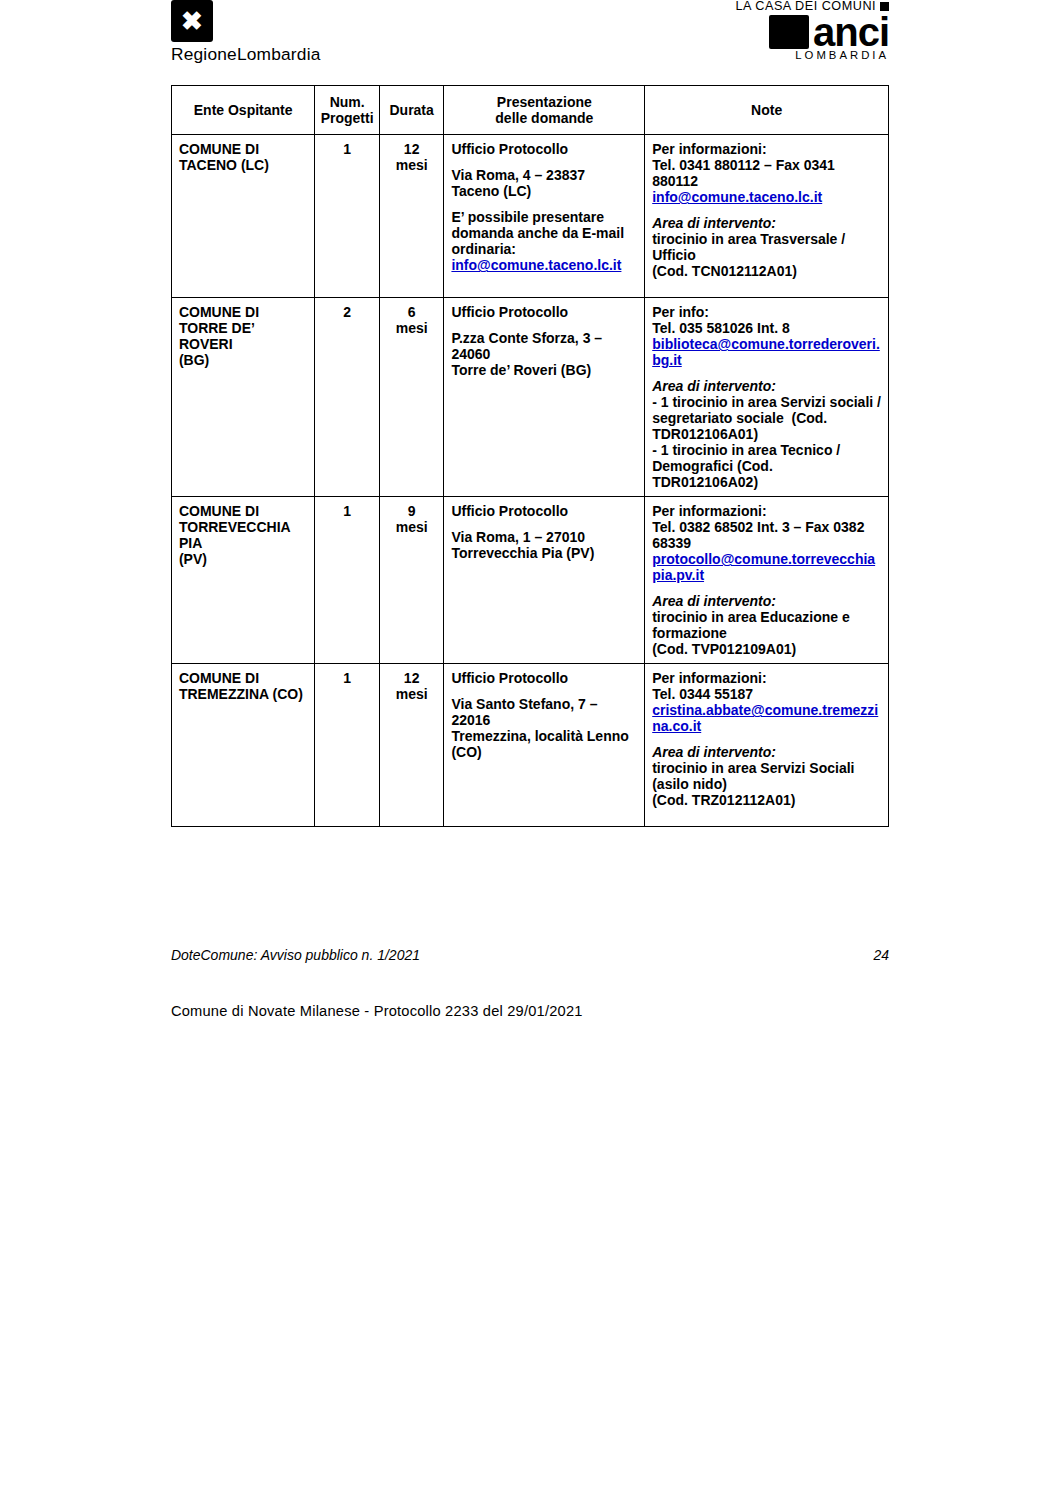✖
RegioneLombardia
LA CASA DEI COMUNI
anci
LOMBARDIA
| Ente Ospitante | Num. Progetti | Durata | Presentazione delle domande | Note |
| --- | --- | --- | --- | --- |
| COMUNE DI TACENO (LC) | 1 | 12 mesi | Ufficio Protocollo Via Roma, 4 – 23837 Taceno (LC) E’ possibile presentare domanda anche da E-mail ordinaria: info@comune.taceno.lc.it | Per informazioni: Tel. 0341 880112 – Fax 0341 880112 info@comune.taceno.lc.it Area di intervento: tirocinio in area Trasversale / Ufficio (Cod. TCN012112A01) |
| COMUNE DI TORRE DE’ ROVERI (BG) | 2 | 6 mesi | Ufficio Protocollo P.zza Conte Sforza, 3 – 24060 Torre de’ Roveri (BG) | Per info: Tel. 035 581026 Int. 8 biblioteca@comune.torrederoveri.bg.it Area di intervento: - 1 tirocinio in area Servizi sociali / segretariato sociale (Cod. TDR012106A01) - 1 tirocinio in area Tecnico / Demografici (Cod. TDR012106A02) |
| COMUNE DI TORREVECCHIA PIA (PV) | 1 | 9 mesi | Ufficio Protocollo Via Roma, 1 – 27010 Torrevecchia Pia (PV) | Per informazioni: Tel. 0382 68502 Int. 3 – Fax 0382 68339 protocollo@comune.torrevecchiapia.pv.it Area di intervento: tirocinio in area Educazione e formazione (Cod. TVP012109A01) |
| COMUNE DI TREMEZZINA (CO) | 1 | 12 mesi | Ufficio Protocollo Via Santo Stefano, 7 – 22016 Tremezzina, località Lenno (CO) | Per informazioni: Tel. 0344 55187 cristina.abbate@comune.tremezzina.co.it Area di intervento: tirocinio in area Servizi Sociali (asilo nido) (Cod. TRZ012112A01) |
DoteComune: Avviso pubblico n. 1/2021
24
Comune di Novate Milanese - Protocollo 2233 del 29/01/2021